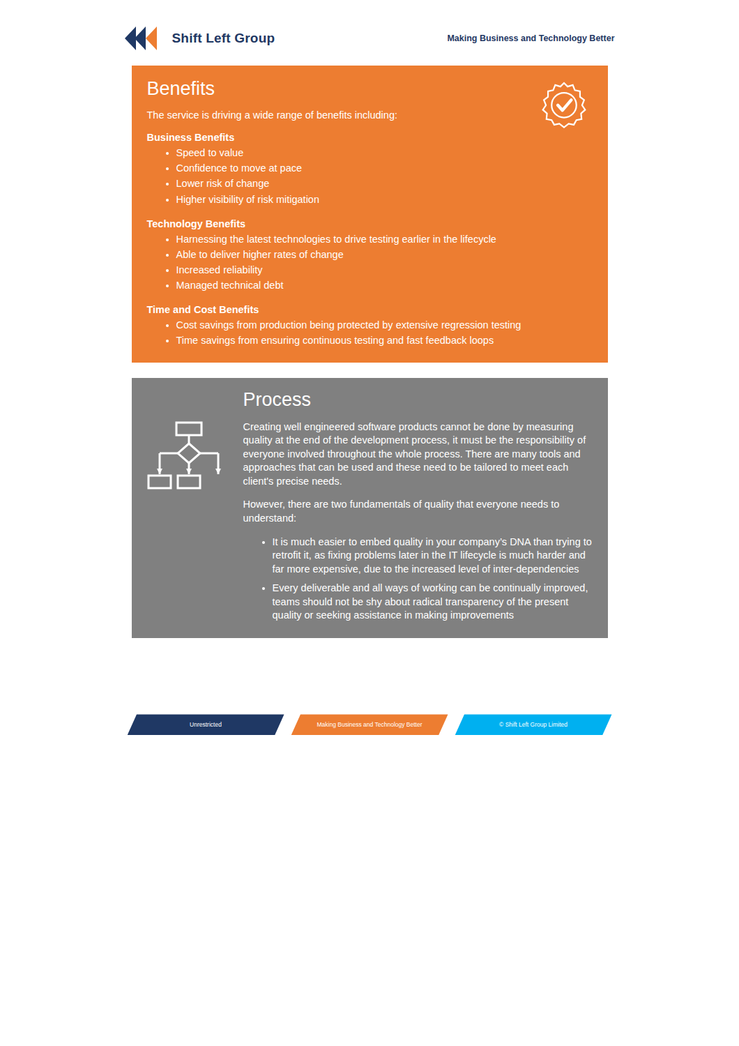Shift Left Group
Making Business and Technology Better
Benefits
The service is driving a wide range of benefits including:
Business Benefits
Speed to value
Confidence to move at pace
Lower risk of change
Higher visibility of risk mitigation
Technology Benefits
Harnessing the latest technologies to drive testing earlier in the lifecycle
Able to deliver higher rates of change
Increased reliability
Managed technical debt
Time and Cost Benefits
Cost savings from production being protected by extensive regression testing
Time savings from ensuring continuous testing and fast feedback loops
Process
Creating well engineered software products cannot be done by measuring quality at the end of the development process, it must be the responsibility of everyone involved throughout the whole process. There are many tools and approaches that can be used and these need to be tailored to meet each client's precise needs.
However, there are two fundamentals of quality that everyone needs to understand:
It is much easier to embed quality in your company’s DNA than trying to retrofit it, as fixing problems later in the IT lifecycle is much harder and far more expensive, due to the increased level of inter-dependencies
Every deliverable and all ways of working can be continually improved, teams should not be shy about radical transparency of the present quality or seeking assistance in making improvements
Unrestricted
Making Business and Technology Better
© Shift Left Group Limited